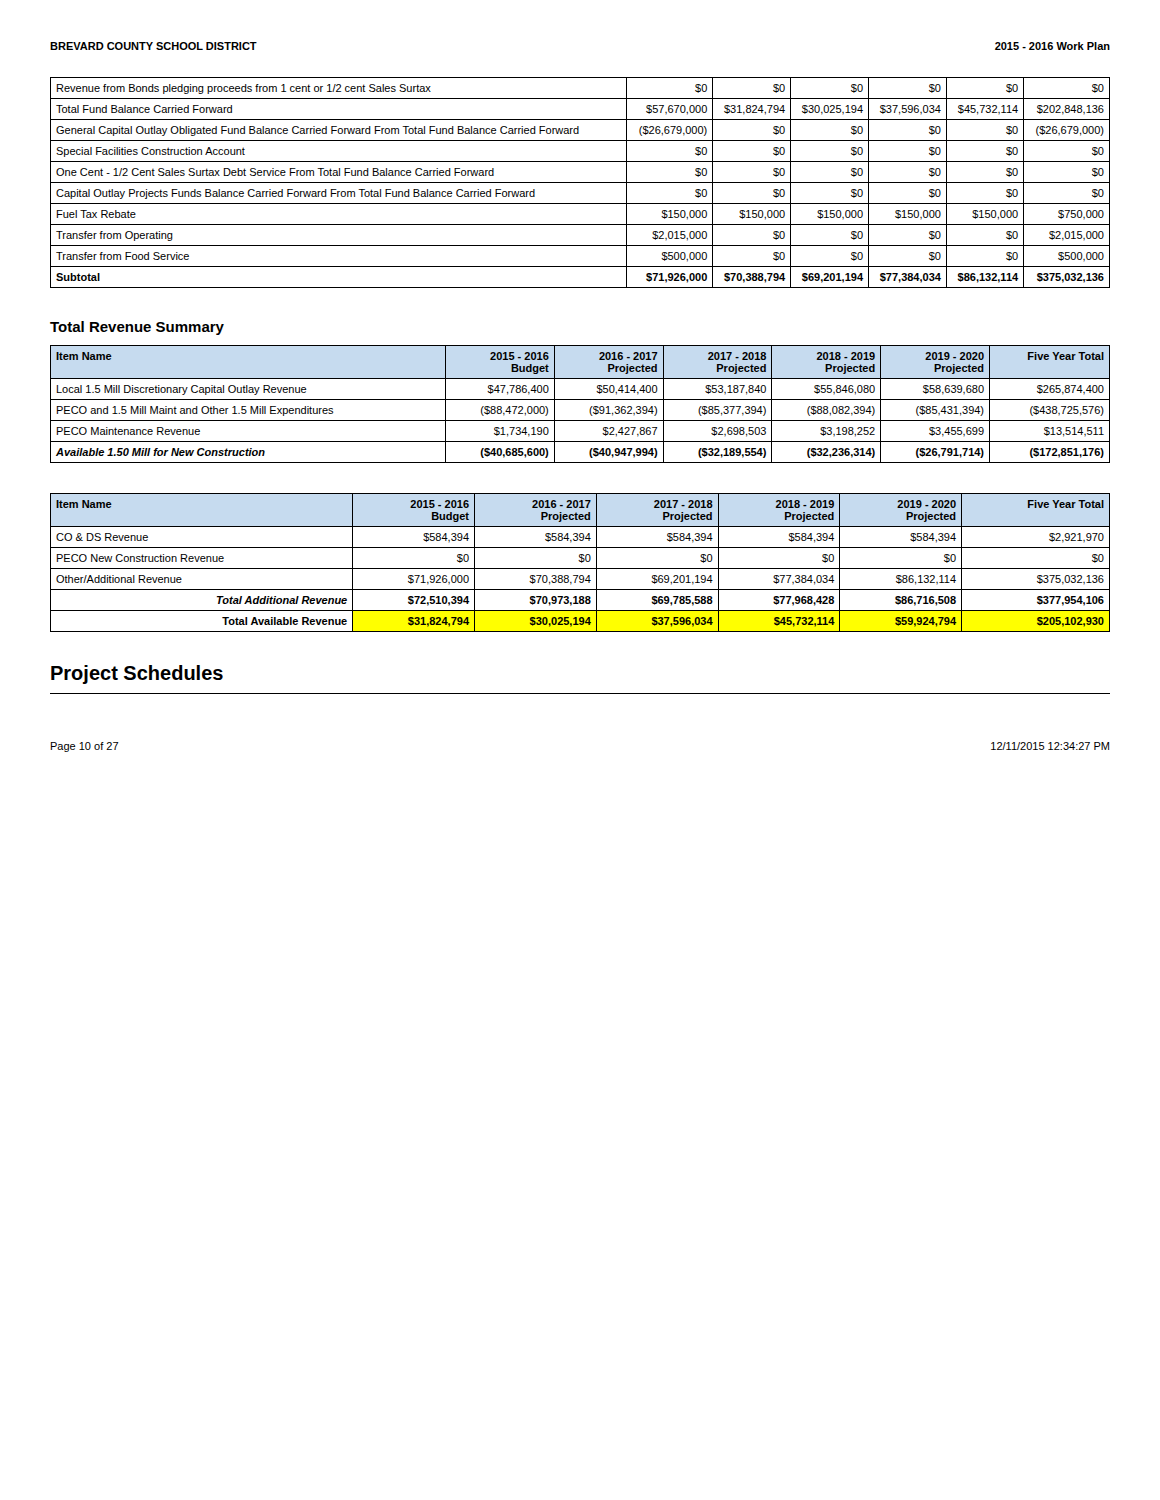BREVARD COUNTY SCHOOL DISTRICT 2015 - 2016 Work Plan
| Revenue from Bonds pledging proceeds from 1 cent or 1/2 cent Sales Surtax | $0 | $0 | $0 | $0 | $0 | $0 |
| Total Fund Balance Carried Forward | $57,670,000 | $31,824,794 | $30,025,194 | $37,596,034 | $45,732,114 | $202,848,136 |
| General Capital Outlay Obligated Fund Balance Carried Forward From Total Fund Balance Carried Forward | ($26,679,000) | $0 | $0 | $0 | $0 | ($26,679,000) |
| Special Facilities Construction Account | $0 | $0 | $0 | $0 | $0 | $0 |
| One Cent - 1/2 Cent Sales Surtax Debt Service From Total Fund Balance Carried Forward | $0 | $0 | $0 | $0 | $0 | $0 |
| Capital Outlay Projects Funds Balance Carried Forward From Total Fund Balance Carried Forward | $0 | $0 | $0 | $0 | $0 | $0 |
| Fuel Tax Rebate | $150,000 | $150,000 | $150,000 | $150,000 | $150,000 | $750,000 |
| Transfer from Operating | $2,015,000 | $0 | $0 | $0 | $0 | $2,015,000 |
| Transfer from Food Service | $500,000 | $0 | $0 | $0 | $0 | $500,000 |
| Subtotal | $71,926,000 | $70,388,794 | $69,201,194 | $77,384,034 | $86,132,114 | $375,032,136 |
Total Revenue Summary
| Item Name | 2015 - 2016 Budget | 2016 - 2017 Projected | 2017 - 2018 Projected | 2018 - 2019 Projected | 2019 - 2020 Projected | Five Year Total |
| --- | --- | --- | --- | --- | --- | --- |
| Local 1.5 Mill Discretionary Capital Outlay Revenue | $47,786,400 | $50,414,400 | $53,187,840 | $55,846,080 | $58,639,680 | $265,874,400 |
| PECO and 1.5 Mill Maint and Other 1.5 Mill Expenditures | ($88,472,000) | ($91,362,394) | ($85,377,394) | ($88,082,394) | ($85,431,394) | ($438,725,576) |
| PECO Maintenance Revenue | $1,734,190 | $2,427,867 | $2,698,503 | $3,198,252 | $3,455,699 | $13,514,511 |
| Available 1.50 Mill for New Construction | ($40,685,600) | ($40,947,994) | ($32,189,554) | ($32,236,314) | ($26,791,714) | ($172,851,176) |
| Item Name | 2015 - 2016 Budget | 2016 - 2017 Projected | 2017 - 2018 Projected | 2018 - 2019 Projected | 2019 - 2020 Projected | Five Year Total |
| --- | --- | --- | --- | --- | --- | --- |
| CO & DS Revenue | $584,394 | $584,394 | $584,394 | $584,394 | $584,394 | $2,921,970 |
| PECO New Construction Revenue | $0 | $0 | $0 | $0 | $0 | $0 |
| Other/Additional Revenue | $71,926,000 | $70,388,794 | $69,201,194 | $77,384,034 | $86,132,114 | $375,032,136 |
| Total Additional Revenue | $72,510,394 | $70,973,188 | $69,785,588 | $77,968,428 | $86,716,508 | $377,954,106 |
| Total Available Revenue | $31,824,794 | $30,025,194 | $37,596,034 | $45,732,114 | $59,924,794 | $205,102,930 |
Project Schedules
Page 10 of 27 12/11/2015 12:34:27 PM